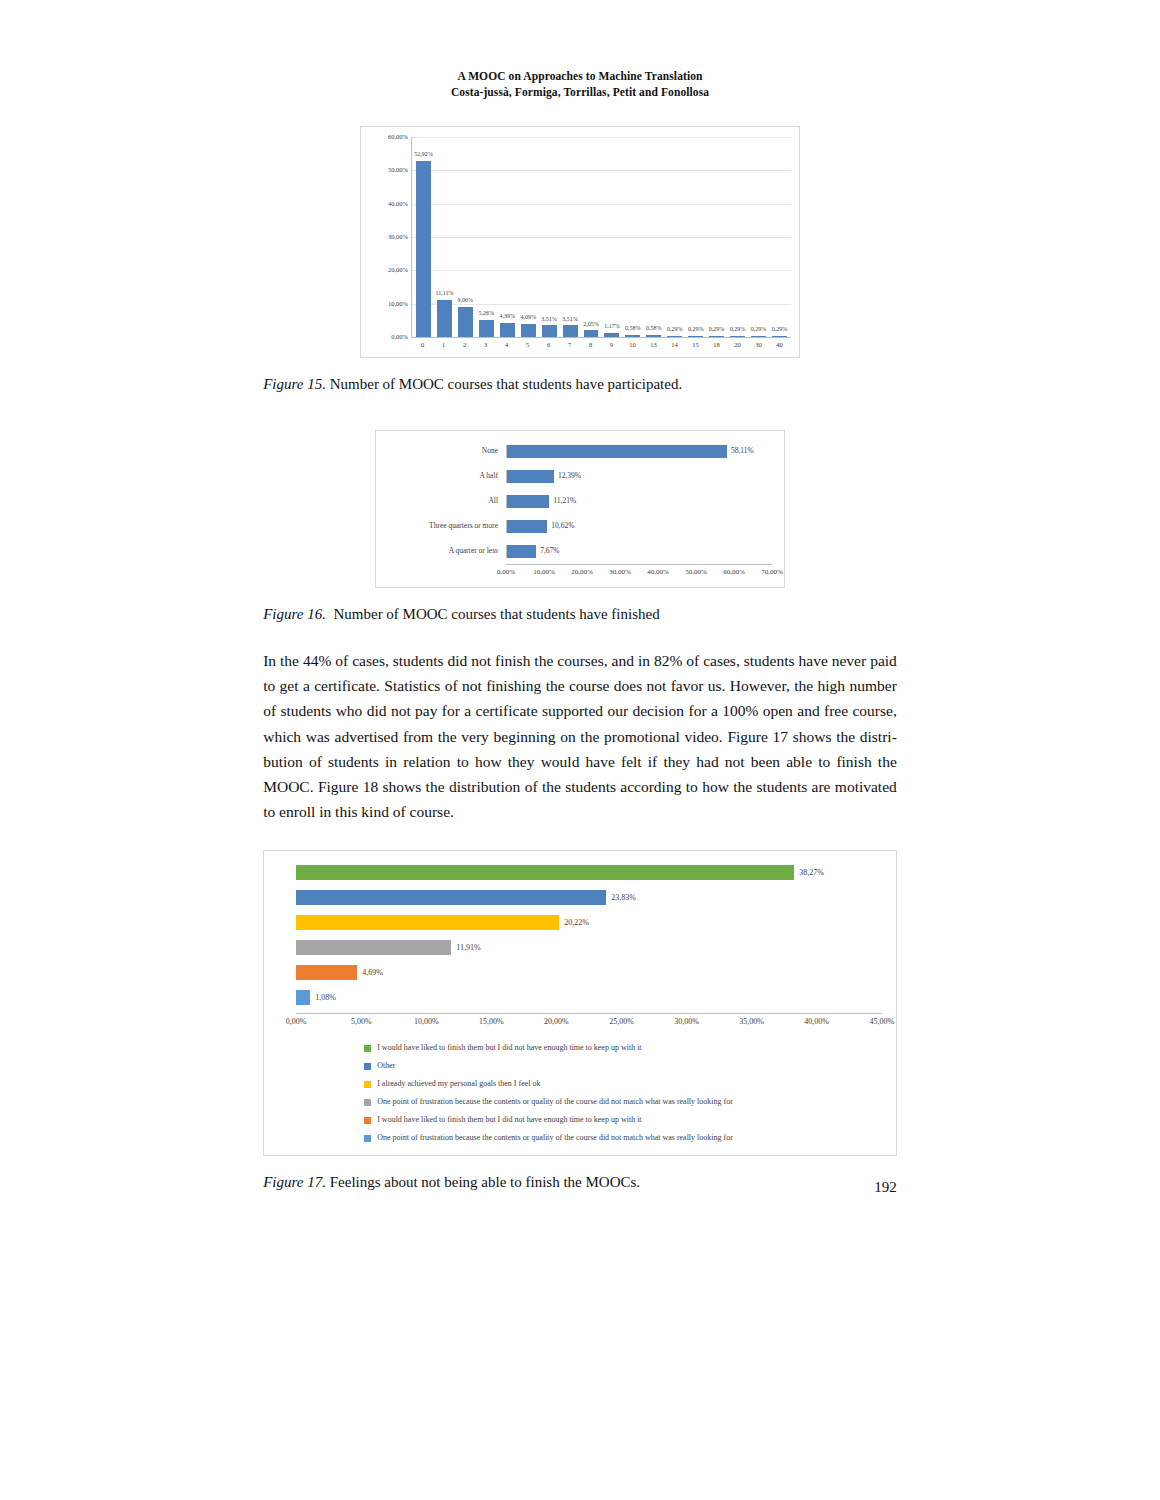A MOOC on Approaches to Machine Translation
Costa-jussà, Formiga, Torrillas, Petit and Fonollosa
60,00%
50,00%
40,00%
30,00%
20,00%
10,00%
0,00%
52,92%
11,11%
9,06%
5,26%
4,39%
4,09%
3,51%
3,51%
2,05%
1,17%
0,58%
0,58%
0,29%
0,29%
0,29%
0,29%
0,29%
0,29%
01234567891013141518203040
Figure 15. Number of MOOC courses that students have participated.
None
58,11%
A half
12,39%
All
11,21%
Three quarters or more
10,62%
A quarter or less
7,67%
0,00% 10,00% 20,00% 30,00% 40,00% 50,00% 60,00% 70,00%
Figure 16. Number of MOOC courses that students have finished
In the 44% of cases, students did not finish the courses, and in 82% of cases, students have never paid to get a certificate. Statistics of not finishing the course does not favor us. However, the high number of students who did not pay for a certificate supported our decision for a 100% open and free course, which was advertised from the very beginning on the promotional video. Figure 17 shows the distribution of students in relation to how they would have felt if they had not been able to finish the MOOC. Figure 18 shows the distribution of the students according to how the students are motivated to enroll in this kind of course.
38,27%
23,83%
20,22%
11,91%
4,69%
1,08%
0,00% 5,00% 10,00% 15,00% 20,00% 25,00% 30,00% 35,00% 40,00% 45,00%
I would have liked to finish them but I did not have enough time to keep up with it
Other
I already achieved my personal goals then I feel ok
One point of frustration because the contents or quality of the course did not match what was really looking for
I would have liked to finish them but I did not have enough time to keep up with it
One point of frustration because the contents or quality of the course did not match what was really looking for
Figure 17. Feelings about not being able to finish the MOOCs.
192